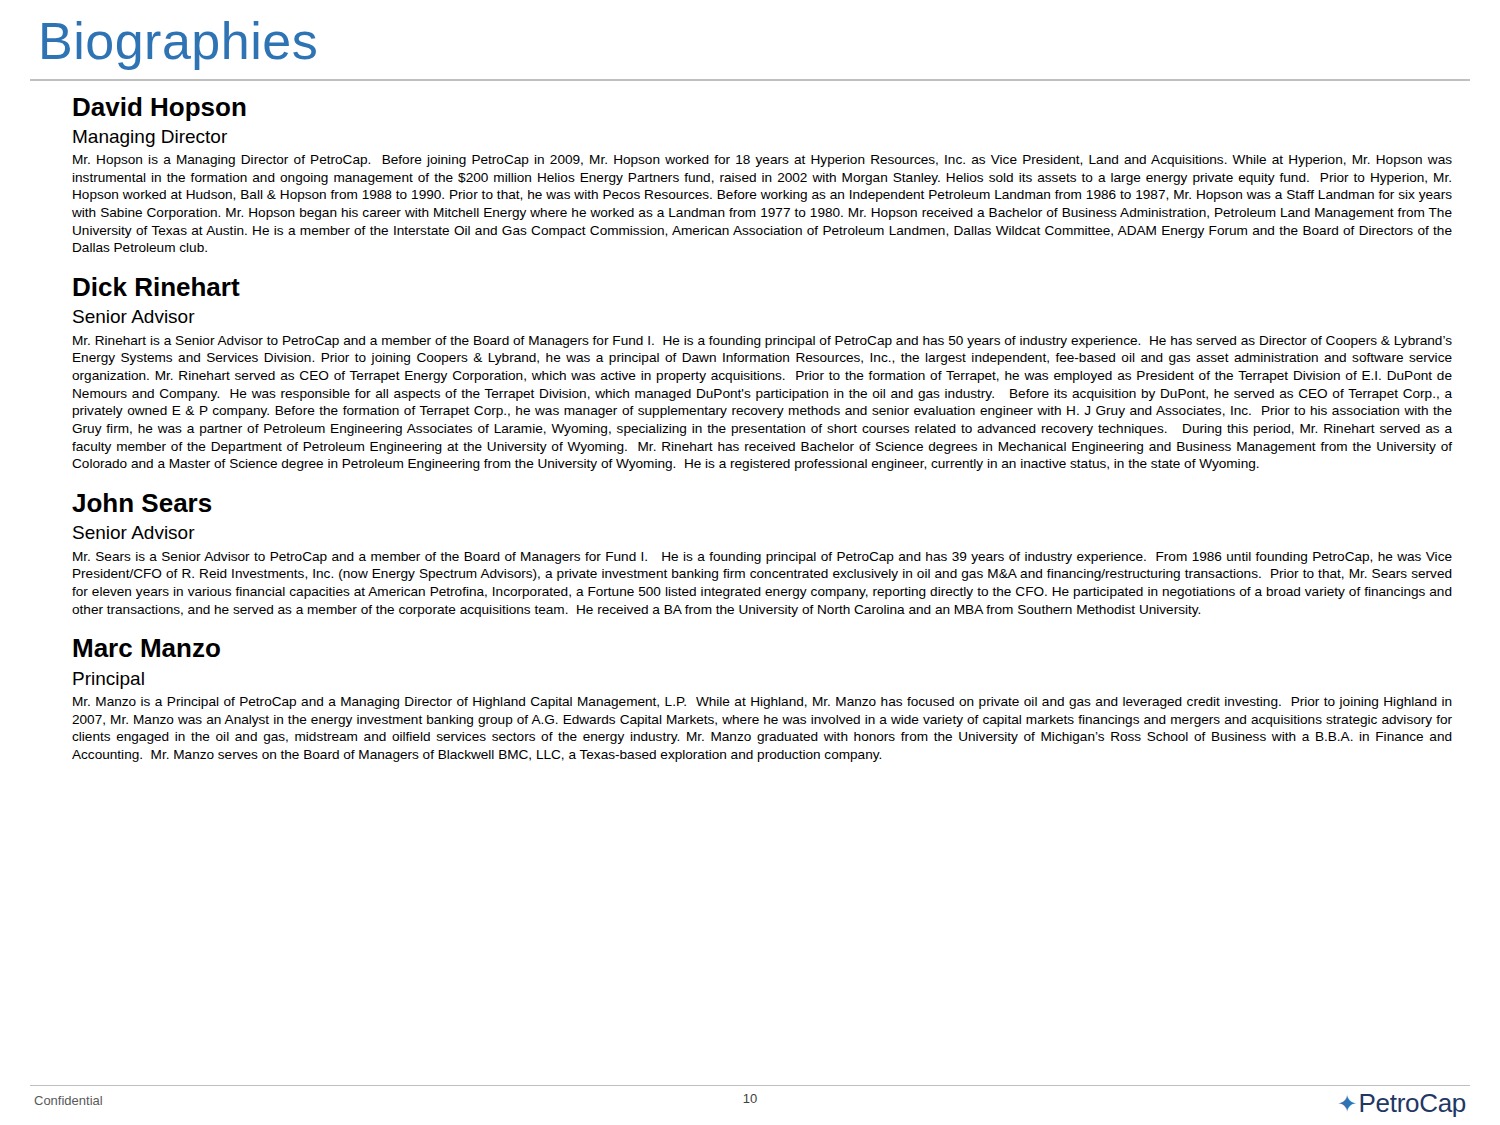Biographies
David Hopson
Managing Director
Mr. Hopson is a Managing Director of PetroCap. Before joining PetroCap in 2009, Mr. Hopson worked for 18 years at Hyperion Resources, Inc. as Vice President, Land and Acquisitions. While at Hyperion, Mr. Hopson was instrumental in the formation and ongoing management of the $200 million Helios Energy Partners fund, raised in 2002 with Morgan Stanley. Helios sold its assets to a large energy private equity fund. Prior to Hyperion, Mr. Hopson worked at Hudson, Ball & Hopson from 1988 to 1990. Prior to that, he was with Pecos Resources. Before working as an Independent Petroleum Landman from 1986 to 1987, Mr. Hopson was a Staff Landman for six years with Sabine Corporation. Mr. Hopson began his career with Mitchell Energy where he worked as a Landman from 1977 to 1980. Mr. Hopson received a Bachelor of Business Administration, Petroleum Land Management from The University of Texas at Austin. He is a member of the Interstate Oil and Gas Compact Commission, American Association of Petroleum Landmen, Dallas Wildcat Committee, ADAM Energy Forum and the Board of Directors of the Dallas Petroleum club.
Dick Rinehart
Senior Advisor
Mr. Rinehart is a Senior Advisor to PetroCap and a member of the Board of Managers for Fund I. He is a founding principal of PetroCap and has 50 years of industry experience. He has served as Director of Coopers & Lybrand’s Energy Systems and Services Division. Prior to joining Coopers & Lybrand, he was a principal of Dawn Information Resources, Inc., the largest independent, fee-based oil and gas asset administration and software service organization. Mr. Rinehart served as CEO of Terrapet Energy Corporation, which was active in property acquisitions. Prior to the formation of Terrapet, he was employed as President of the Terrapet Division of E.I. DuPont de Nemours and Company. He was responsible for all aspects of the Terrapet Division, which managed DuPont's participation in the oil and gas industry. Before its acquisition by DuPont, he served as CEO of Terrapet Corp., a privately owned E & P company. Before the formation of Terrapet Corp., he was manager of supplementary recovery methods and senior evaluation engineer with H. J Gruy and Associates, Inc. Prior to his association with the Gruy firm, he was a partner of Petroleum Engineering Associates of Laramie, Wyoming, specializing in the presentation of short courses related to advanced recovery techniques. During this period, Mr. Rinehart served as a faculty member of the Department of Petroleum Engineering at the University of Wyoming. Mr. Rinehart has received Bachelor of Science degrees in Mechanical Engineering and Business Management from the University of Colorado and a Master of Science degree in Petroleum Engineering from the University of Wyoming. He is a registered professional engineer, currently in an inactive status, in the state of Wyoming.
John Sears
Senior Advisor
Mr. Sears is a Senior Advisor to PetroCap and a member of the Board of Managers for Fund I. He is a founding principal of PetroCap and has 39 years of industry experience. From 1986 until founding PetroCap, he was Vice President/CFO of R. Reid Investments, Inc. (now Energy Spectrum Advisors), a private investment banking firm concentrated exclusively in oil and gas M&A and financing/restructuring transactions. Prior to that, Mr. Sears served for eleven years in various financial capacities at American Petrofina, Incorporated, a Fortune 500 listed integrated energy company, reporting directly to the CFO. He participated in negotiations of a broad variety of financings and other transactions, and he served as a member of the corporate acquisitions team. He received a BA from the University of North Carolina and an MBA from Southern Methodist University.
Marc Manzo
Principal
Mr. Manzo is a Principal of PetroCap and a Managing Director of Highland Capital Management, L.P. While at Highland, Mr. Manzo has focused on private oil and gas and leveraged credit investing. Prior to joining Highland in 2007, Mr. Manzo was an Analyst in the energy investment banking group of A.G. Edwards Capital Markets, where he was involved in a wide variety of capital markets financings and mergers and acquisitions strategic advisory for clients engaged in the oil and gas, midstream and oilfield services sectors of the energy industry. Mr. Manzo graduated with honors from the University of Michigan’s Ross School of Business with a B.B.A. in Finance and Accounting. Mr. Manzo serves on the Board of Managers of Blackwell BMC, LLC, a Texas-based exploration and production company.
Confidential
10
✦Petro Cap